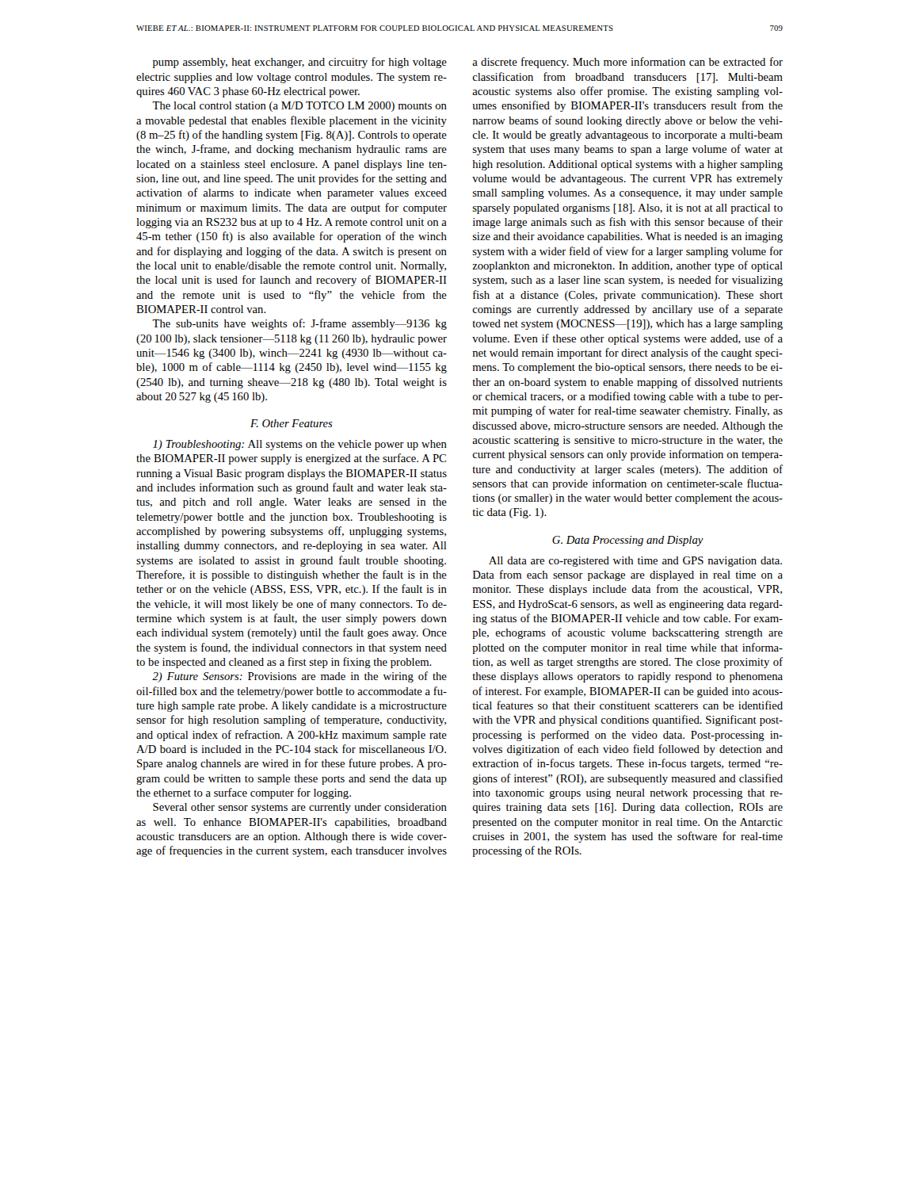Wiebe et al.: BIOMAPER-II: Instrument Platform for Coupled Biological and Physical Measurements
709
pump assembly, heat exchanger, and circuitry for high voltage electric supplies and low voltage control modules. The system requires 460 VAC 3 phase 60-Hz electrical power.
The local control station (a M/D TOTCO LM 2000) mounts on a movable pedestal that enables flexible placement in the vicinity (8 m–25 ft) of the handling system [Fig. 8(A)]. Controls to operate the winch, J-frame, and docking mechanism hydraulic rams are located on a stainless steel enclosure. A panel displays line tension, line out, and line speed. The unit provides for the setting and activation of alarms to indicate when parameter values exceed minimum or maximum limits. The data are output for computer logging via an RS232 bus at up to 4 Hz. A remote control unit on a 45-m tether (150 ft) is also available for operation of the winch and for displaying and logging of the data. A switch is present on the local unit to enable/disable the remote control unit. Normally, the local unit is used for launch and recovery of BIOMAPER-II and the remote unit is used to “fly” the vehicle from the BIOMAPER-II control van.
The sub-units have weights of: J-frame assembly—9136 kg (20 100 lb), slack tensioner—5118 kg (11 260 lb), hydraulic power unit—1546 kg (3400 lb), winch—2241 kg (4930 lb—without cable), 1000 m of cable—1114 kg (2450 lb), level wind—1155 kg (2540 lb), and turning sheave—218 kg (480 lb). Total weight is about 20 527 kg (45 160 lb).
F. Other Features
1) Troubleshooting: All systems on the vehicle power up when the BIOMAPER-II power supply is energized at the surface. A PC running a Visual Basic program displays the BIOMAPER-II status and includes information such as ground fault and water leak status, and pitch and roll angle. Water leaks are sensed in the telemetry/power bottle and the junction box. Troubleshooting is accomplished by powering subsystems off, unplugging systems, installing dummy connectors, and re-deploying in sea water. All systems are isolated to assist in ground fault trouble shooting. Therefore, it is possible to distinguish whether the fault is in the tether or on the vehicle (ABSS, ESS, VPR, etc.). If the fault is in the vehicle, it will most likely be one of many connectors. To determine which system is at fault, the user simply powers down each individual system (remotely) until the fault goes away. Once the system is found, the individual connectors in that system need to be inspected and cleaned as a first step in fixing the problem.
2) Future Sensors: Provisions are made in the wiring of the oil-filled box and the telemetry/power bottle to accommodate a future high sample rate probe. A likely candidate is a microstructure sensor for high resolution sampling of temperature, conductivity, and optical index of refraction. A 200-kHz maximum sample rate A/D board is included in the PC-104 stack for miscellaneous I/O. Spare analog channels are wired in for these future probes. A program could be written to sample these ports and send the data up the ethernet to a surface computer for logging.
Several other sensor systems are currently under consideration as well. To enhance BIOMAPER-II's capabilities, broadband acoustic transducers are an option. Although there is wide coverage of frequencies in the current system, each transducer involves a discrete frequency. Much more information can be extracted for classification from broadband transducers [17]. Multi-beam acoustic systems also offer promise. The existing sampling volumes ensonified by BIOMAPER-II's transducers result from the narrow beams of sound looking directly above or below the vehicle. It would be greatly advantageous to incorporate a multi-beam system that uses many beams to span a large volume of water at high resolution. Additional optical systems with a higher sampling volume would be advantageous. The current VPR has extremely small sampling volumes. As a consequence, it may under sample sparsely populated organisms [18]. Also, it is not at all practical to image large animals such as fish with this sensor because of their size and their avoidance capabilities. What is needed is an imaging system with a wider field of view for a larger sampling volume for zooplankton and micronekton. In addition, another type of optical system, such as a laser line scan system, is needed for visualizing fish at a distance (Coles, private communication). These short comings are currently addressed by ancillary use of a separate towed net system (MOCNESS—[19]), which has a large sampling volume. Even if these other optical systems were added, use of a net would remain important for direct analysis of the caught specimens. To complement the bio-optical sensors, there needs to be either an on-board system to enable mapping of dissolved nutrients or chemical tracers, or a modified towing cable with a tube to permit pumping of water for real-time seawater chemistry. Finally, as discussed above, micro-structure sensors are needed. Although the acoustic scattering is sensitive to micro-structure in the water, the current physical sensors can only provide information on temperature and conductivity at larger scales (meters). The addition of sensors that can provide information on centimeter-scale fluctuations (or smaller) in the water would better complement the acoustic data (Fig. 1).
G. Data Processing and Display
All data are co-registered with time and GPS navigation data. Data from each sensor package are displayed in real time on a monitor. These displays include data from the acoustical, VPR, ESS, and HydroScat-6 sensors, as well as engineering data regarding status of the BIOMAPER-II vehicle and tow cable. For example, echograms of acoustic volume backscattering strength are plotted on the computer monitor in real time while that information, as well as target strengths are stored. The close proximity of these displays allows operators to rapidly respond to phenomena of interest. For example, BIOMAPER-II can be guided into acoustical features so that their constituent scatterers can be identified with the VPR and physical conditions quantified. Significant post-processing is performed on the video data. Post-processing involves digitization of each video field followed by detection and extraction of in-focus targets. These in-focus targets, termed “regions of interest” (ROI), are subsequently measured and classified into taxonomic groups using neural network processing that requires training data sets [16]. During data collection, ROIs are presented on the computer monitor in real time. On the Antarctic cruises in 2001, the system has used the software for real-time processing of the ROIs.